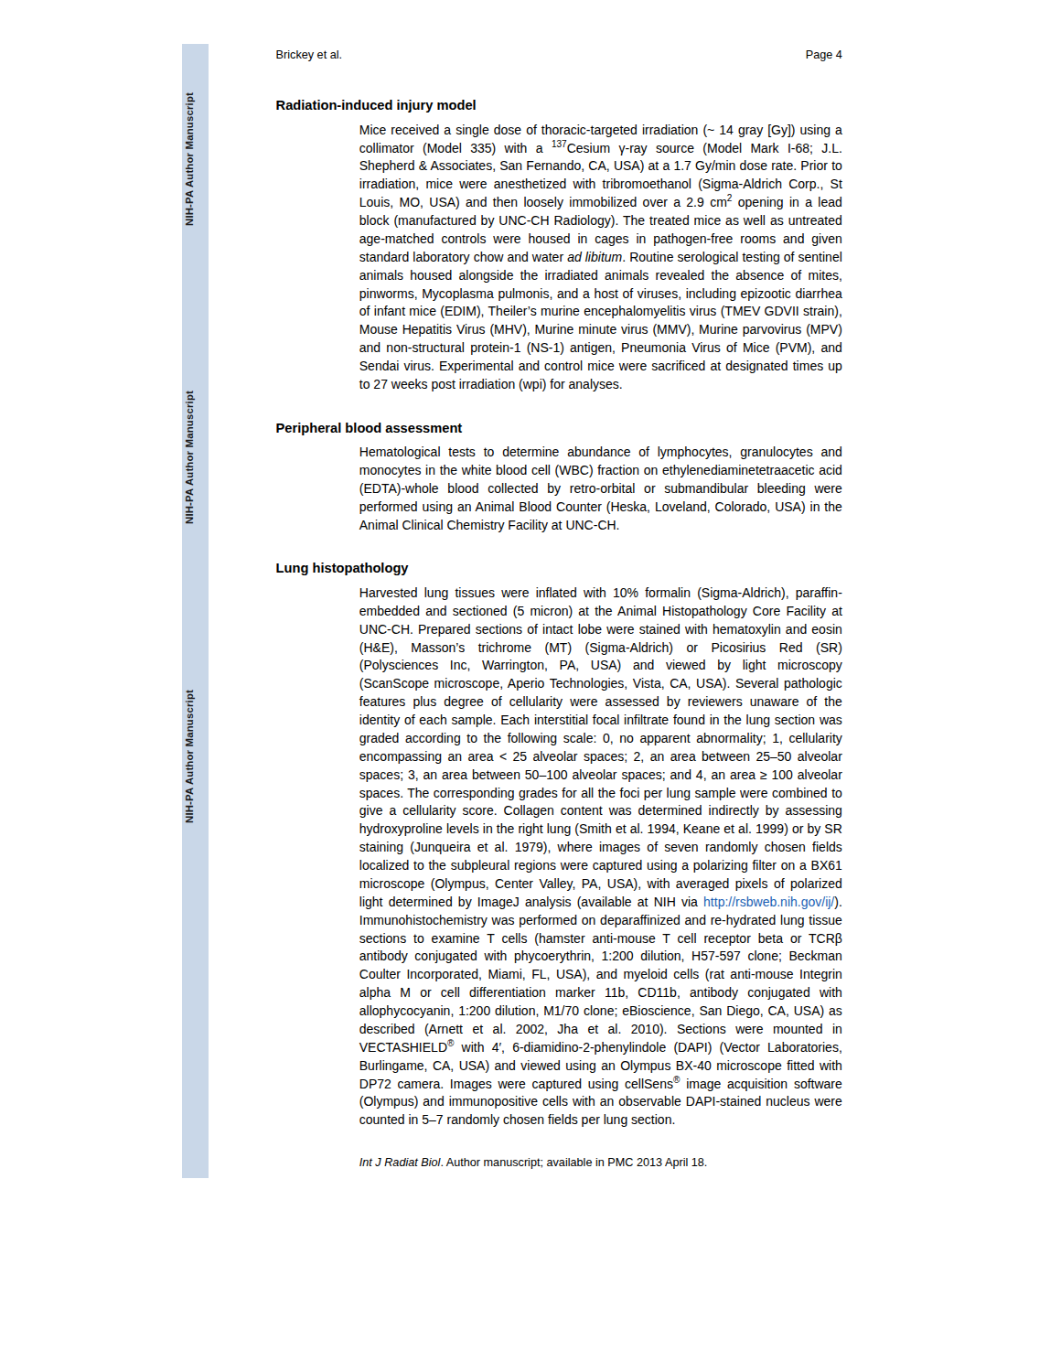NIH-PA Author Manuscript
NIH-PA Author Manuscript
NIH-PA Author Manuscript
Brickey et al. Page 4
Radiation-induced injury model
Mice received a single dose of thoracic-targeted irradiation (~ 14 gray [Gy]) using a collimator (Model 335) with a 137Cesium γ-ray source (Model Mark I-68; J.L. Shepherd & Associates, San Fernando, CA, USA) at a 1.7 Gy/min dose rate. Prior to irradiation, mice were anesthetized with tribromoethanol (Sigma-Aldrich Corp., St Louis, MO, USA) and then loosely immobilized over a 2.9 cm2 opening in a lead block (manufactured by UNC-CH Radiology). The treated mice as well as untreated age-matched controls were housed in cages in pathogen-free rooms and given standard laboratory chow and water ad libitum. Routine serological testing of sentinel animals housed alongside the irradiated animals revealed the absence of mites, pinworms, Mycoplasma pulmonis, and a host of viruses, including epizootic diarrhea of infant mice (EDIM), Theiler’s murine encephalomyelitis virus (TMEV GDVII strain), Mouse Hepatitis Virus (MHV), Murine minute virus (MMV), Murine parvovirus (MPV) and non-structural protein-1 (NS-1) antigen, Pneumonia Virus of Mice (PVM), and Sendai virus. Experimental and control mice were sacrificed at designated times up to 27 weeks post irradiation (wpi) for analyses.
Peripheral blood assessment
Hematological tests to determine abundance of lymphocytes, granulocytes and monocytes in the white blood cell (WBC) fraction on ethylenediaminetetraacetic acid (EDTA)-whole blood collected by retro-orbital or submandibular bleeding were performed using an Animal Blood Counter (Heska, Loveland, Colorado, USA) in the Animal Clinical Chemistry Facility at UNC-CH.
Lung histopathology
Harvested lung tissues were inflated with 10% formalin (Sigma-Aldrich), paraffin-embedded and sectioned (5 micron) at the Animal Histopathology Core Facility at UNC-CH. Prepared sections of intact lobe were stained with hematoxylin and eosin (H&E), Masson’s trichrome (MT) (Sigma-Aldrich) or Picosirius Red (SR) (Polysciences Inc, Warrington, PA, USA) and viewed by light microscopy (ScanScope microscope, Aperio Technologies, Vista, CA, USA). Several pathologic features plus degree of cellularity were assessed by reviewers unaware of the identity of each sample. Each interstitial focal infiltrate found in the lung section was graded according to the following scale: 0, no apparent abnormality; 1, cellularity encompassing an area < 25 alveolar spaces; 2, an area between 25–50 alveolar spaces; 3, an area between 50–100 alveolar spaces; and 4, an area ≥ 100 alveolar spaces. The corresponding grades for all the foci per lung sample were combined to give a cellularity score. Collagen content was determined indirectly by assessing hydroxyproline levels in the right lung (Smith et al. 1994, Keane et al. 1999) or by SR staining (Junqueira et al. 1979), where images of seven randomly chosen fields localized to the subpleural regions were captured using a polarizing filter on a BX61 microscope (Olympus, Center Valley, PA, USA), with averaged pixels of polarized light determined by ImageJ analysis (available at NIH via http://rsbweb.nih.gov/ij/). Immunohistochemistry was performed on deparaffinized and re-hydrated lung tissue sections to examine T cells (hamster anti-mouse T cell receptor beta or TCRβ antibody conjugated with phycoerythrin, 1:200 dilution, H57-597 clone; Beckman Coulter Incorporated, Miami, FL, USA), and myeloid cells (rat anti-mouse Integrin alpha M or cell differentiation marker 11b, CD11b, antibody conjugated with allophycocyanin, 1:200 dilution, M1/70 clone; eBioscience, San Diego, CA, USA) as described (Arnett et al. 2002, Jha et al. 2010). Sections were mounted in VECTASHIELD® with 4′, 6-diamidino-2-phenylindole (DAPI) (Vector Laboratories, Burlingame, CA, USA) and viewed using an Olympus BX-40 microscope fitted with DP72 camera. Images were captured using cellSens® image acquisition software (Olympus) and immunopositive cells with an observable DAPI-stained nucleus were counted in 5–7 randomly chosen fields per lung section.
Int J Radiat Biol. Author manuscript; available in PMC 2013 April 18.